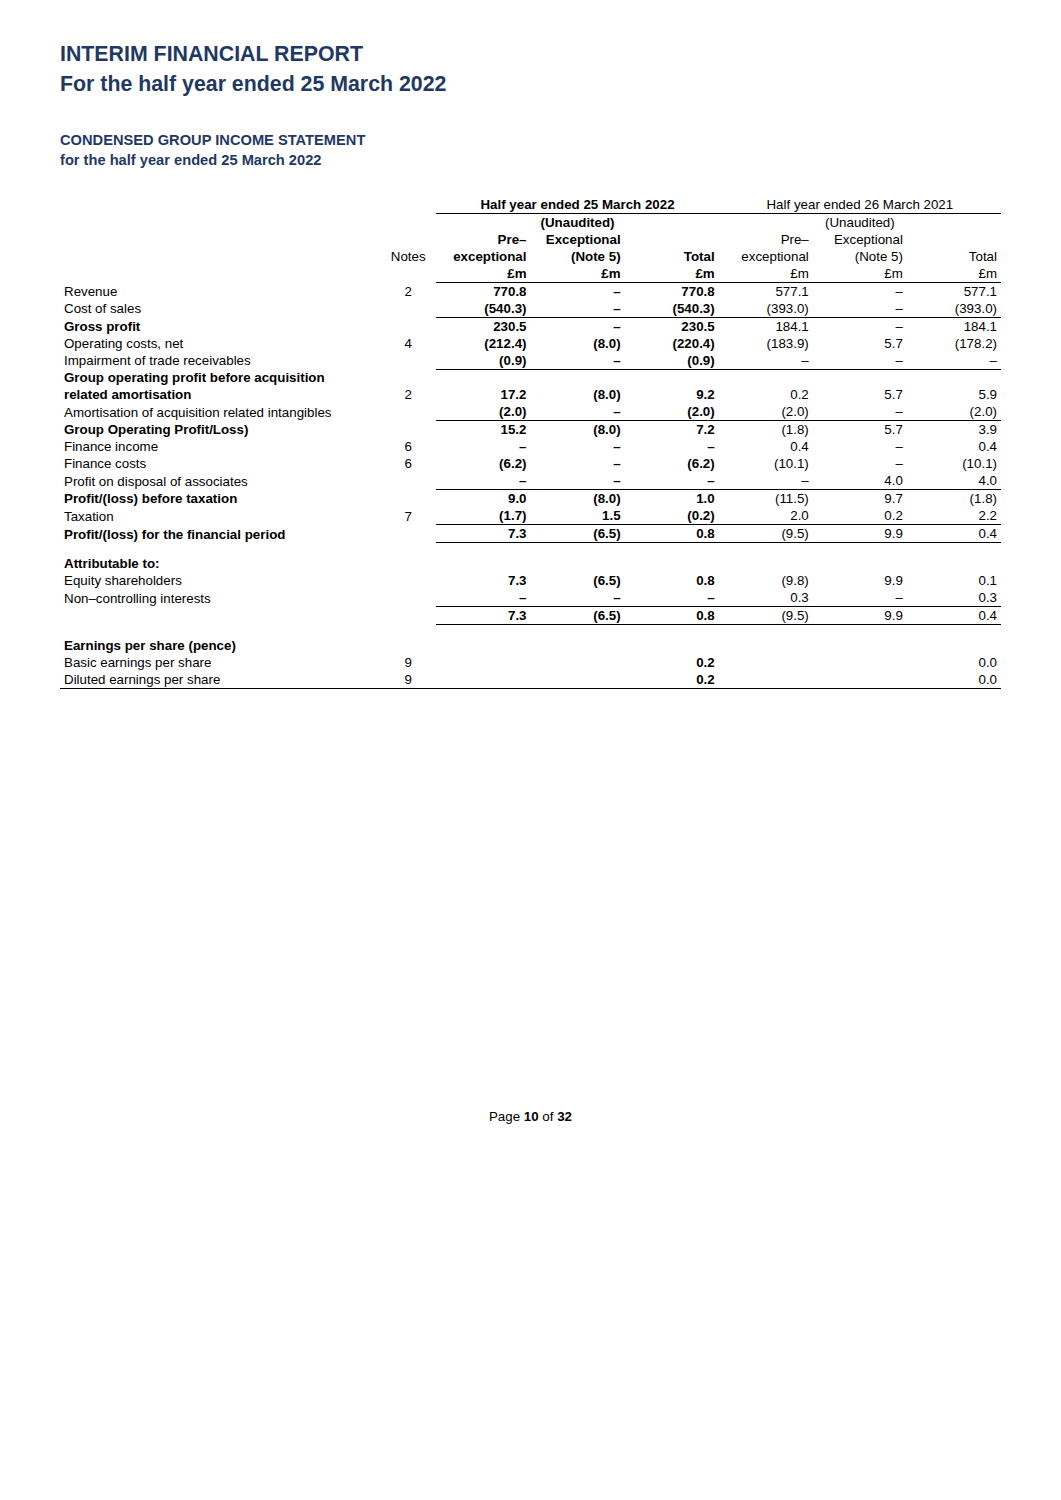INTERIM FINANCIAL REPORT
For the half year ended 25 March 2022
CONDENSED GROUP INCOME STATEMENT
for the half year ended 25 March 2022
| | | Half year ended 25 March 2022 | Half year ended 26 March 2021 |
| --- | --- | --- | --- |
| | | (Unaudited) | (Unaudited) |
| | | Pre– | Exceptional | | Pre– | Exceptional | |
| | Notes | exceptional | (Note 5) | Total | exceptional | (Note 5) | Total |
| | | £m | £m | £m | £m | £m | £m |
| Revenue | 2 | 770.8 | – | 770.8 | 577.1 | – | 577.1 |
| Cost of sales | | (540.3) | – | (540.3) | (393.0) | – | (393.0) |
| Gross profit | | 230.5 | – | 230.5 | 184.1 | – | 184.1 |
| Operating costs, net | 4 | (212.4) | (8.0) | (220.4) | (183.9) | 5.7 | (178.2) |
| Impairment of trade receivables | | (0.9) | – | (0.9) | – | – | – |
| Group operating profit before acquisition | | | | | | | |
| related amortisation | 2 | 17.2 | (8.0) | 9.2 | 0.2 | 5.7 | 5.9 |
| Amortisation of acquisition related intangibles | | (2.0) | – | (2.0) | (2.0) | – | (2.0) |
| Group Operating Profit/Loss) | | 15.2 | (8.0) | 7.2 | (1.8) | 5.7 | 3.9 |
| Finance income | 6 | – | – | – | 0.4 | – | 0.4 |
| Finance costs | 6 | (6.2) | – | (6.2) | (10.1) | – | (10.1) |
| Profit on disposal of associates | | – | – | – | – | 4.0 | 4.0 |
| Profit/(loss) before taxation | | 9.0 | (8.0) | 1.0 | (11.5) | 9.7 | (1.8) |
| Taxation | 7 | (1.7) | 1.5 | (0.2) | 2.0 | 0.2 | 2.2 |
| Profit/(loss) for the financial period | | 7.3 | (6.5) | 0.8 | (9.5) | 9.9 | 0.4 |
| Attributable to: | | | | | | | |
| Equity shareholders | | 7.3 | (6.5) | 0.8 | (9.8) | 9.9 | 0.1 |
| Non–controlling interests | | – | – | – | 0.3 | – | 0.3 |
| | | 7.3 | (6.5) | 0.8 | (9.5) | 9.9 | 0.4 |
| Earnings per share (pence) | | | | | | | |
| Basic earnings per share | 9 | | | 0.2 | | | 0.0 |
| Diluted earnings per share | 9 | | | 0.2 | | | 0.0 |
Page 10 of 32